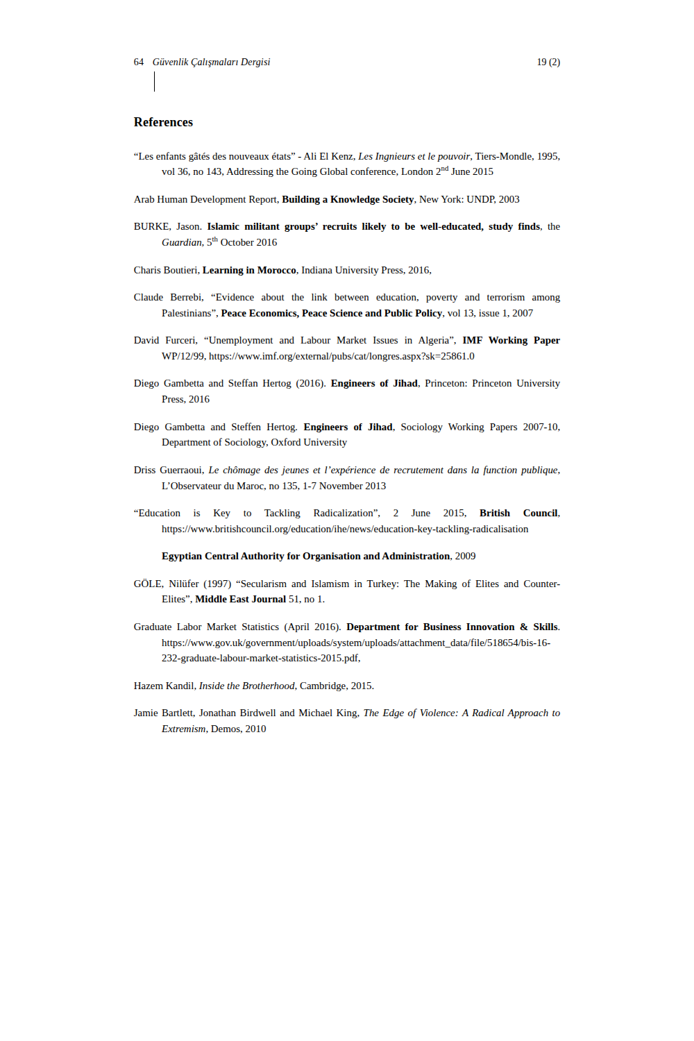64 Güvenlik Çalışmaları Dergisi
19 (2)
References
“Les enfants gâtés des nouveaux états” - Ali El Kenz, Les Ingnieurs et le pouvoir, Tiers-Mondle, 1995, vol 36, no 143, Addressing the Going Global conference, London 2nd June 2015
Arab Human Development Report, Building a Knowledge Society, New York: UNDP, 2003
BURKE, Jason. Islamic militant groups’ recruits likely to be well-educated, study finds, the Guardian, 5th October 2016
Charis Boutieri, Learning in Morocco, Indiana University Press, 2016,
Claude Berrebi, “Evidence about the link between education, poverty and terrorism among Palestinians”, Peace Economics, Peace Science and Public Policy, vol 13, issue 1, 2007
David Furceri, “Unemployment and Labour Market Issues in Algeria”, IMF Working Paper WP/12/99, https://www.imf.org/external/pubs/cat/longres.aspx?sk=25861.0
Diego Gambetta and Steffan Hertog (2016). Engineers of Jihad, Princeton: Princeton University Press, 2016
Diego Gambetta and Steffen Hertog. Engineers of Jihad, Sociology Working Papers 2007-10, Department of Sociology, Oxford University
Driss Guerraoui, Le chômage des jeunes et l’expérience de recrutement dans la function publique, L’Observateur du Maroc, no 135, 1-7 November 2013
“Education is Key to Tackling Radicalization”, 2 June 2015, British Council, https://www.britishcouncil.org/education/ihe/news/education-key-tackling-radicalisation
Egyptian Central Authority for Organisation and Administration, 2009
GÖLE, Nilüfer (1997) “Secularism and Islamism in Turkey: The Making of Elites and Counter-Elites”, Middle East Journal 51, no 1.
Graduate Labor Market Statistics (April 2016). Department for Business Innovation & Skills. https://www.gov.uk/government/uploads/system/uploads/attachment_data/file/518654/bis-16-232-graduate-labour-market-statistics-2015.pdf,
Hazem Kandil, Inside the Brotherhood, Cambridge, 2015.
Jamie Bartlett, Jonathan Birdwell and Michael King, The Edge of Violence: A Radical Approach to Extremism, Demos, 2010